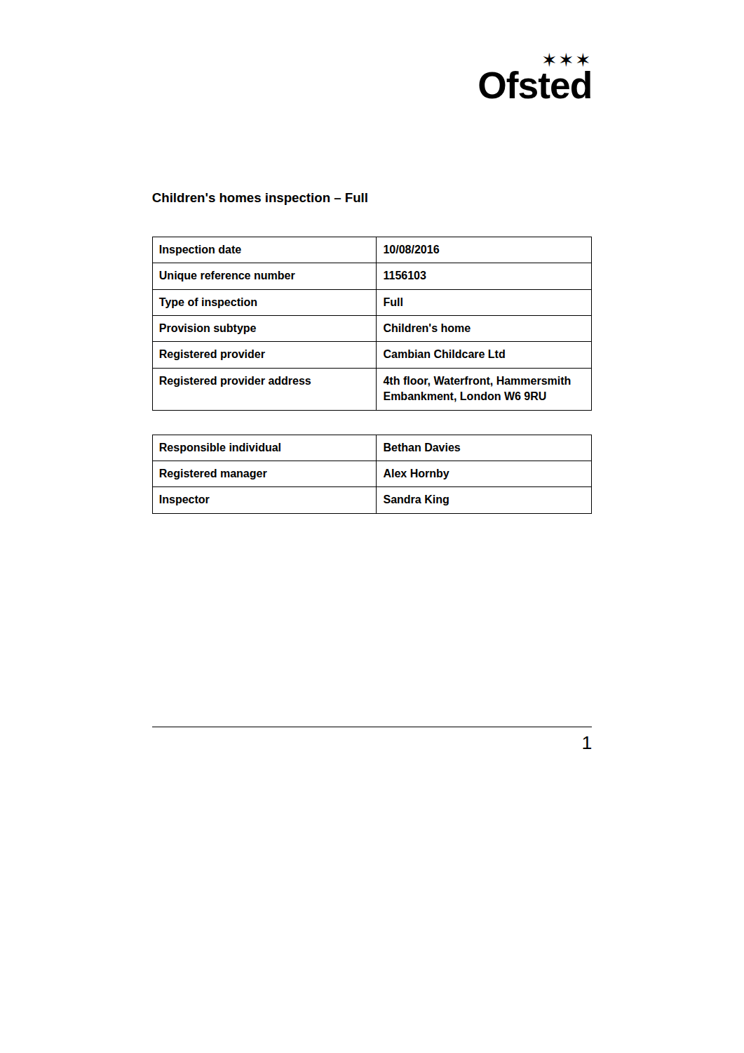✶✶✶
Ofsted
Children's homes inspection – Full
| Inspection date | 10/08/2016 |
| Unique reference number | 1156103 |
| Type of inspection | Full |
| Provision subtype | Children's home |
| Registered provider | Cambian Childcare Ltd |
| Registered provider address | 4th floor, Waterfront, Hammersmith Embankment, London W6 9RU |
| Responsible individual | Bethan Davies |
| Registered manager | Alex Hornby |
| Inspector | Sandra King |
1